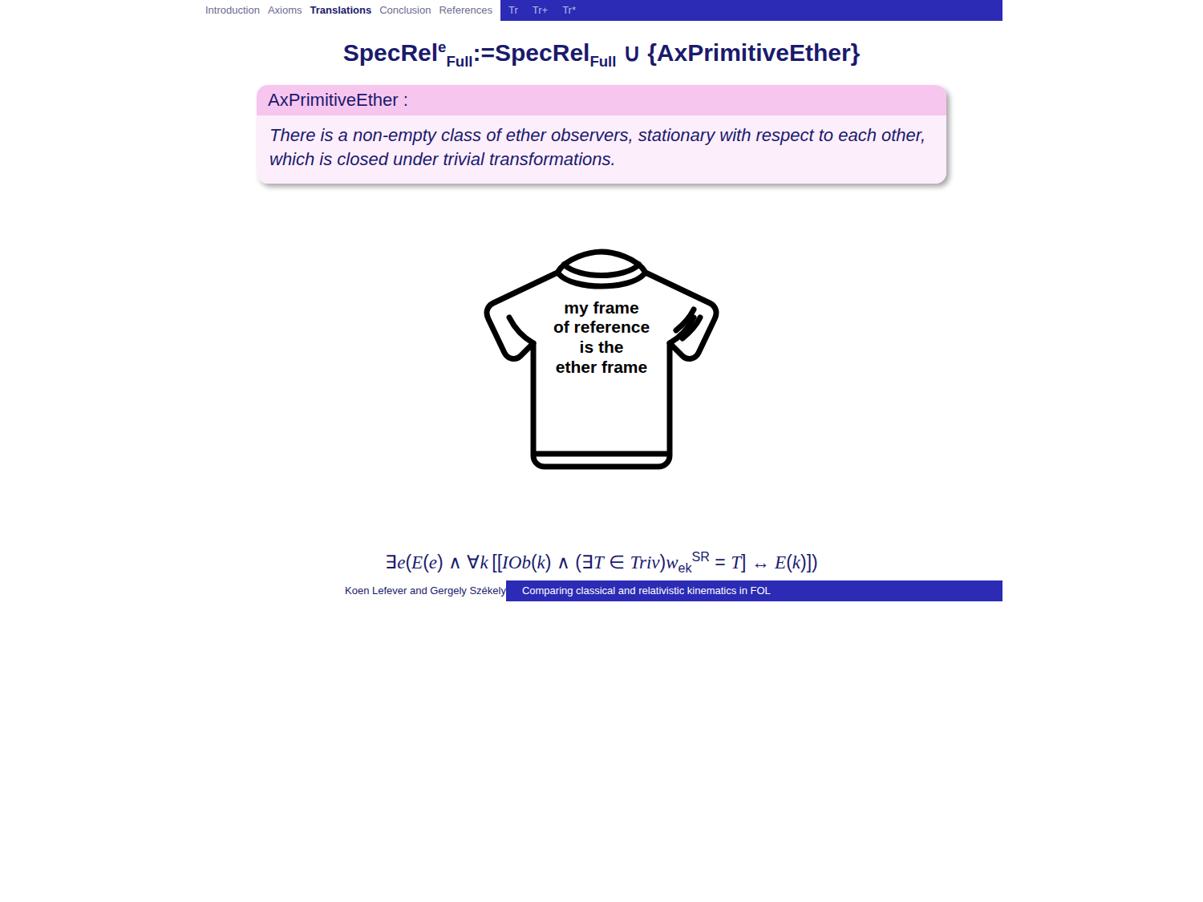Introduction Axioms Translations Conclusion References
Tr Tr+Tr*
SpecReleFull:=SpecRelFull ∪ {AxPrimitiveEther}
AxPrimitiveEther :
There is a non-empty class of ether observers, stationary with respect to each other, which is closed under trivial transformations.
my frame
of reference
is the
ether frame
∃e(E(e) ∧ ∀k [[IOb(k) ∧ (∃T ∈ Triv)wek SR = T] ↔ E(k)])
Koen Lefever and Gergely Székely
Comparing classical and relativistic kinematics in FOL